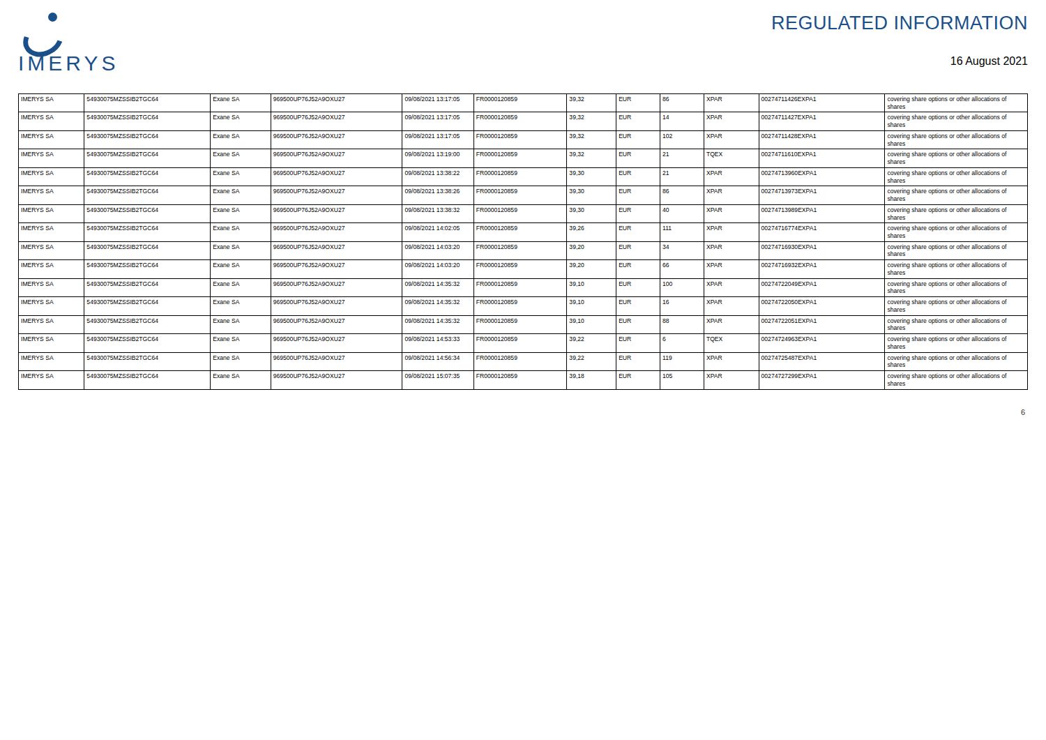IMERYS
REGULATED INFORMATION
16 August 2021
| IMERYS SA | 54930075MZSSIB2TGC64 | Exane SA | 969500UP76J52A9OXU27 | 09/08/2021 13:17:05 | FR0000120859 | 39,32 | EUR | 86 | XPAR | 00274711426EXPA1 | covering share options or other allocations of shares |
| IMERYS SA | 54930075MZSSIB2TGC64 | Exane SA | 969500UP76J52A9OXU27 | 09/08/2021 13:17:05 | FR0000120859 | 39,32 | EUR | 14 | XPAR | 00274711427EXPA1 | covering share options or other allocations of shares |
| IMERYS SA | 54930075MZSSIB2TGC64 | Exane SA | 969500UP76J52A9OXU27 | 09/08/2021 13:17:05 | FR0000120859 | 39,32 | EUR | 102 | XPAR | 00274711428EXPA1 | covering share options or other allocations of shares |
| IMERYS SA | 54930075MZSSIB2TGC64 | Exane SA | 969500UP76J52A9OXU27 | 09/08/2021 13:19:00 | FR0000120859 | 39,32 | EUR | 21 | TQEX | 00274711610EXPA1 | covering share options or other allocations of shares |
| IMERYS SA | 54930075MZSSIB2TGC64 | Exane SA | 969500UP76J52A9OXU27 | 09/08/2021 13:38:22 | FR0000120859 | 39,30 | EUR | 21 | XPAR | 00274713960EXPA1 | covering share options or other allocations of shares |
| IMERYS SA | 54930075MZSSIB2TGC64 | Exane SA | 969500UP76J52A9OXU27 | 09/08/2021 13:38:26 | FR0000120859 | 39,30 | EUR | 86 | XPAR | 00274713973EXPA1 | covering share options or other allocations of shares |
| IMERYS SA | 54930075MZSSIB2TGC64 | Exane SA | 969500UP76J52A9OXU27 | 09/08/2021 13:38:32 | FR0000120859 | 39,30 | EUR | 40 | XPAR | 00274713989EXPA1 | covering share options or other allocations of shares |
| IMERYS SA | 54930075MZSSIB2TGC64 | Exane SA | 969500UP76J52A9OXU27 | 09/08/2021 14:02:05 | FR0000120859 | 39,26 | EUR | 111 | XPAR | 00274716774EXPA1 | covering share options or other allocations of shares |
| IMERYS SA | 54930075MZSSIB2TGC64 | Exane SA | 969500UP76J52A9OXU27 | 09/08/2021 14:03:20 | FR0000120859 | 39,20 | EUR | 34 | XPAR | 00274716930EXPA1 | covering share options or other allocations of shares |
| IMERYS SA | 54930075MZSSIB2TGC64 | Exane SA | 969500UP76J52A9OXU27 | 09/08/2021 14:03:20 | FR0000120859 | 39,20 | EUR | 66 | XPAR | 00274716932EXPA1 | covering share options or other allocations of shares |
| IMERYS SA | 54930075MZSSIB2TGC64 | Exane SA | 969500UP76J52A9OXU27 | 09/08/2021 14:35:32 | FR0000120859 | 39,10 | EUR | 100 | XPAR | 00274722049EXPA1 | covering share options or other allocations of shares |
| IMERYS SA | 54930075MZSSIB2TGC64 | Exane SA | 969500UP76J52A9OXU27 | 09/08/2021 14:35:32 | FR0000120859 | 39,10 | EUR | 16 | XPAR | 00274722050EXPA1 | covering share options or other allocations of shares |
| IMERYS SA | 54930075MZSSIB2TGC64 | Exane SA | 969500UP76J52A9OXU27 | 09/08/2021 14:35:32 | FR0000120859 | 39,10 | EUR | 88 | XPAR | 00274722051EXPA1 | covering share options or other allocations of shares |
| IMERYS SA | 54930075MZSSIB2TGC64 | Exane SA | 969500UP76J52A9OXU27 | 09/08/2021 14:53:33 | FR0000120859 | 39,22 | EUR | 6 | TQEX | 00274724963EXPA1 | covering share options or other allocations of shares |
| IMERYS SA | 54930075MZSSIB2TGC64 | Exane SA | 969500UP76J52A9OXU27 | 09/08/2021 14:56:34 | FR0000120859 | 39,22 | EUR | 119 | XPAR | 00274725487EXPA1 | covering share options or other allocations of shares |
| IMERYS SA | 54930075MZSSIB2TGC64 | Exane SA | 969500UP76J52A9OXU27 | 09/08/2021 15:07:35 | FR0000120859 | 39,18 | EUR | 105 | XPAR | 00274727299EXPA1 | covering share options or other allocations of shares |
6